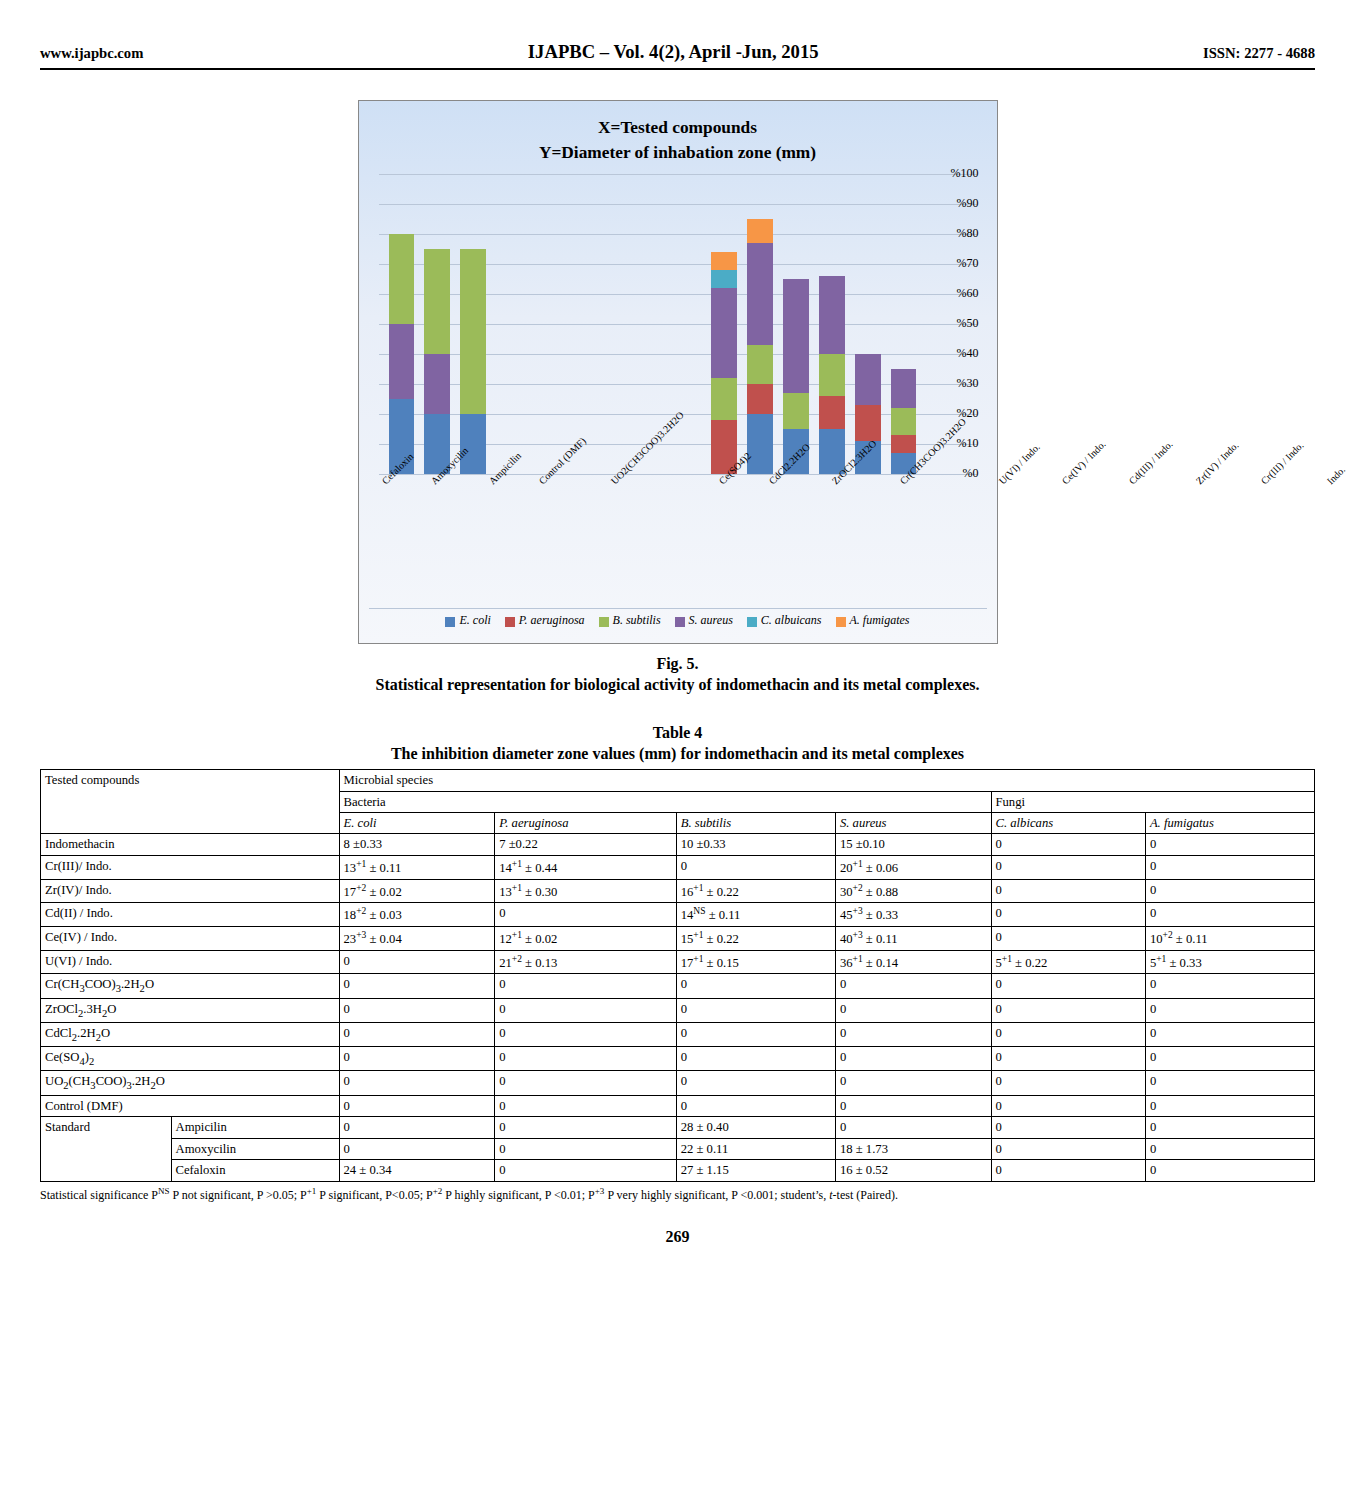www.ijapbc.com
IJAPBC – Vol. 4(2), April -Jun, 2015
ISSN: 2277 - 4688
X=Tested compounds
Y=Diameter of inhabation zone (mm)
%100 %90 %80 %70 %60 %50 %40 %30 %20 %10 %0
Cefaloxin
Amoxycilin
Ampicilin
Control (DMF)
UO2(CH3COO)3.2H2O
Ce(SO4)2
CdCl2.2H2O
ZrOCl2.3H2O
Cr(CH3COO)3.2H2O
U(VI) / Indo.
Ce(IV) / Indo.
Cd(III) / Indo.
Zr(IV) / Indo.
Cr(III) / Indo.
Indo.
E. coli P. aeruginosa B. subtilis S. aureus C. albuicans A. fumigates
Fig. 5. Statistical representation for biological activity of indomethacin and its metal complexes.
Table 4
The inhibition diameter zone values (mm) for indomethacin and its metal complexes
| Tested compounds | Microbial species |
| --- | --- |
| Bacteria | Fungi |
| E. coli | P. aeruginosa | B. subtilis | S. aureus | C. albicans | A. fumigatus |
| Indomethacin | 8 ±0.33 | 7 ±0.22 | 10 ±0.33 | 15 ±0.10 | 0 | 0 |
| Cr(III)/ Indo. | 13 +1 ± 0.11 | 14 +1 ± 0.44 | 0 | 20 +1 ± 0.06 | 0 | 0 |
| Zr(IV)/ Indo. | 17 +2 ± 0.02 | 13 +1 ± 0.30 | 16 +1 ± 0.22 | 30 +2 ± 0.88 | 0 | 0 |
| Cd(II) / Indo. | 18 +2 ± 0.03 | 0 | 14 NS ± 0.11 | 45 +3 ± 0.33 | 0 | 0 |
| Ce(IV) / Indo. | 23 +3 ± 0.04 | 12 +1 ± 0.02 | 15 +1 ± 0.22 | 40 +3 ± 0.11 | 0 | 10 +2 ± 0.11 |
| U(VI) / Indo. | 0 | 21 +2 ± 0.13 | 17 +1 ± 0.15 | 36 +1 ± 0.14 | 5 +1 ± 0.22 | 5 +1 ± 0.33 |
| Cr(CH 3 COO) 3 .2H 2 O | 0 | 0 | 0 | 0 | 0 | 0 |
| ZrOCl 2 .3H 2 O | 0 | 0 | 0 | 0 | 0 | 0 |
| CdCl 2 .2H 2 O | 0 | 0 | 0 | 0 | 0 | 0 |
| Ce(SO 4 ) 2 | 0 | 0 | 0 | 0 | 0 | 0 |
| UO 2 (CH 3 COO) 3 .2H 2 O | 0 | 0 | 0 | 0 | 0 | 0 |
| Control (DMF) | 0 | 0 | 0 | 0 | 0 | 0 |
| Standard | Ampicilin | 0 | 0 | 28 ± 0.40 | 0 | 0 | 0 |
| Amoxycilin | 0 | 0 | 22 ± 0.11 | 18 ± 1.73 | 0 | 0 |
| Cefaloxin | 24 ± 0.34 | 0 | 27 ± 1.15 | 16 ± 0.52 | 0 | 0 |
Statistical significance PNS P not significant, P >0.05; P+1 P significant, P<0.05; P+2 P highly significant, P <0.01; P+3 P very highly significant, P <0.001; student’s, t-test (Paired).
269